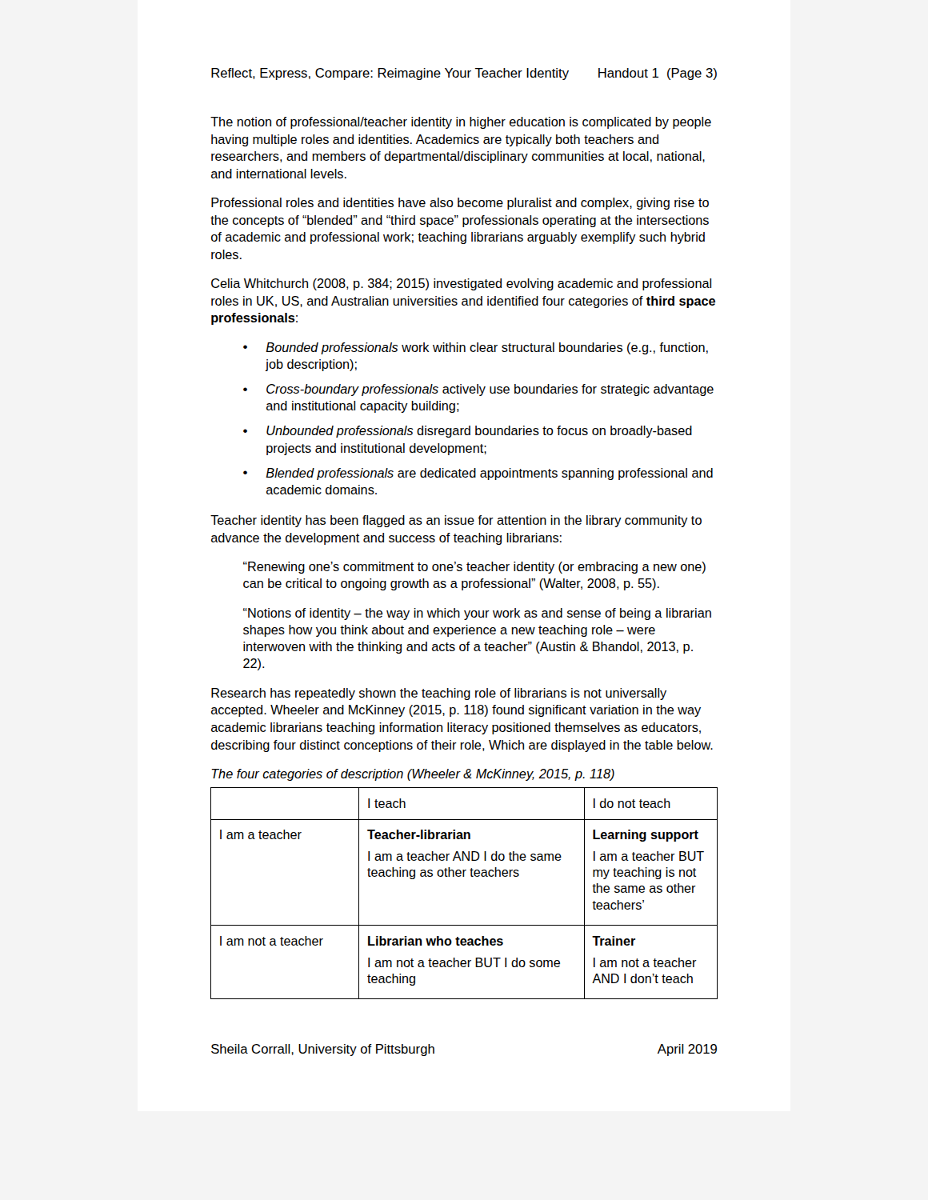Reflect, Express, Compare: Reimagine Your Teacher Identity Handout 1 (Page 3)
The notion of professional/teacher identity in higher education is complicated by people having multiple roles and identities. Academics are typically both teachers and researchers, and members of departmental/disciplinary communities at local, national, and international levels.
Professional roles and identities have also become pluralist and complex, giving rise to the concepts of “blended” and “third space” professionals operating at the intersections of academic and professional work; teaching librarians arguably exemplify such hybrid roles.
Celia Whitchurch (2008, p. 384; 2015) investigated evolving academic and professional roles in UK, US, and Australian universities and identified four categories of third space professionals:
Bounded professionals work within clear structural boundaries (e.g., function, job description);
Cross-boundary professionals actively use boundaries for strategic advantage and institutional capacity building;
Unbounded professionals disregard boundaries to focus on broadly-based projects and institutional development;
Blended professionals are dedicated appointments spanning professional and academic domains.
Teacher identity has been flagged as an issue for attention in the library community to advance the development and success of teaching librarians:
“Renewing one’s commitment to one’s teacher identity (or embracing a new one) can be critical to ongoing growth as a professional” (Walter, 2008, p. 55).
“Notions of identity – the way in which your work as and sense of being a librarian shapes how you think about and experience a new teaching role – were interwoven with the thinking and acts of a teacher” (Austin & Bhandol, 2013, p. 22).
Research has repeatedly shown the teaching role of librarians is not universally accepted. Wheeler and McKinney (2015, p. 118) found significant variation in the way academic librarians teaching information literacy positioned themselves as educators, describing four distinct conceptions of their role, Which are displayed in the table below.
The four categories of description (Wheeler & McKinney, 2015, p. 118)
| | I teach | I do not teach |
| I am a teacher | Teacher-librarian I am a teacher AND I do the same teaching as other teachers | Learning support I am a teacher BUT my teaching is not the same as other teachers’ |
| I am not a teacher | Librarian who teaches I am not a teacher BUT I do some teaching | Trainer I am not a teacher AND I don’t teach |
Sheila Corrall, University of Pittsburgh April 2019